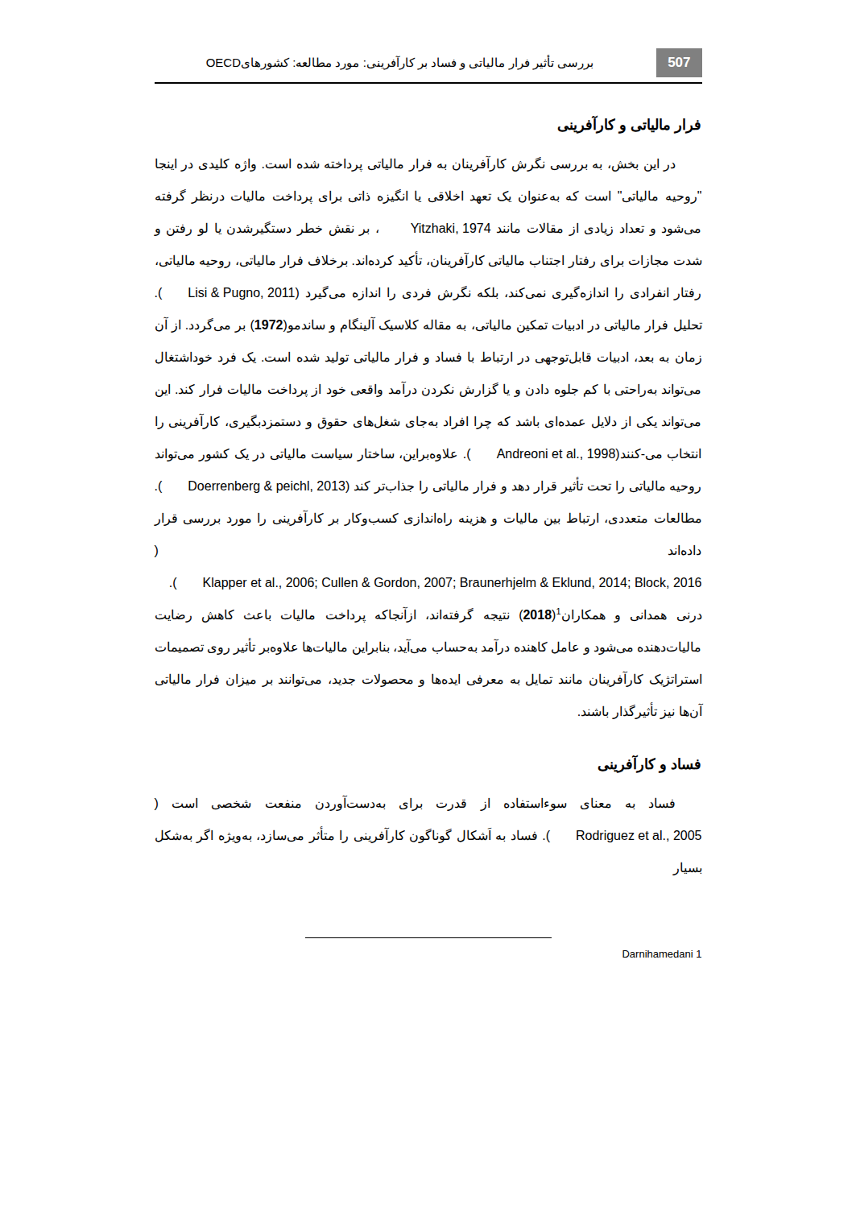507
بررسی تأثیر فرار مالیاتی و فساد بر کارآفرینی: مورد مطالعه: کشورهای OECD
فرار مالیاتی و کارآفرینی
در این بخش، به بررسی نگرش کارآفرینان به فرار مالیاتی پرداخته شده است. واژه کلیدی در اینجا "روحیه مالیاتی" است که به‌عنوان یک تعهد اخلاقی یا انگیزه ذاتی برای پرداخت مالیات درنظر گرفته می‌شود و تعداد زیادی از مقالات مانند Yitzhaki, 1974 ، بر نقش خطر دستگیرشدن یا لو رفتن و شدت مجازات برای رفتار اجتناب مالیاتی کارآفرینان، تأکید کرده‌اند. برخلاف فرار مالیاتی، روحیه مالیاتی، رفتار انفرادی را اندازه‌گیری نمی‌کند، بلکه نگرش فردی را اندازه می‌گیرد (Lisi & Pugno, 2011). تحلیل فرار مالیاتی در ادبیات تمکین مالیاتی، به مقاله کلاسیک آلینگام و ساندمو(1972) بر می‌گردد. از آن زمان به بعد، ادبیات قابل‌توجهی در ارتباط با فساد و فرار مالیاتی تولید شده است. یک فرد خوداشتغال می‌تواند به‌راحتی با کم جلوه دادن و یا گزارش نکردن درآمد واقعی خود از پرداخت مالیات فرار کند. این می‌تواند یکی از دلایل عمده‌ای باشد که چرا افراد به‌جای شغل‌های حقوق و دستمزدبگیری، کارآفرینی را انتخاب می‌-کنند(Andreoni et al., 1998). علاوه‌براین، ساختار سیاست مالیاتی در یک کشور می‌تواند روحیه مالیاتی را تحت تأثیر قرار دهد و فرار مالیاتی را جذاب‌تر کند (Doerrenberg & peichl, 2013). مطالعات متعددی، ارتباط بین مالیات و هزینه راه‌اندازی کسب‌وکار بر کارآفرینی را مورد بررسی قرار داده‌اند (Klapper et al., 2006; Cullen & Gordon, 2007; Braunerhjelm & Eklund, 2014; Block, 2016). درنی همدانی و همکاران1(2018) نتیجه گرفته‌اند، ازآنجاکه پرداخت مالیات باعث کاهش رضایت مالیات‌دهنده می‌شود و عامل کاهنده درآمد به‌حساب می‌آید، بنابراین مالیات‌ها علاوه‌بر تأثیر روی تصمیمات استراتژیک کارآفرینان مانند تمایل به معرفی ایده‌ها و محصولات جدید، می‌توانند بر میزان فرار مالیاتی آن‌ها نیز تأثیرگذار باشند.
فساد و کارآفرینی
فساد به معنای سوءاستفاده از قدرت برای به‌دست‌آوردن منفعت شخصی است (Rodriguez et al., 2005). فساد به اَشکال گوناگون کارآفرینی را متأثر می‌سازد، به‌ویژه اگر به‌شکل بسیار
1 Darnihamedani